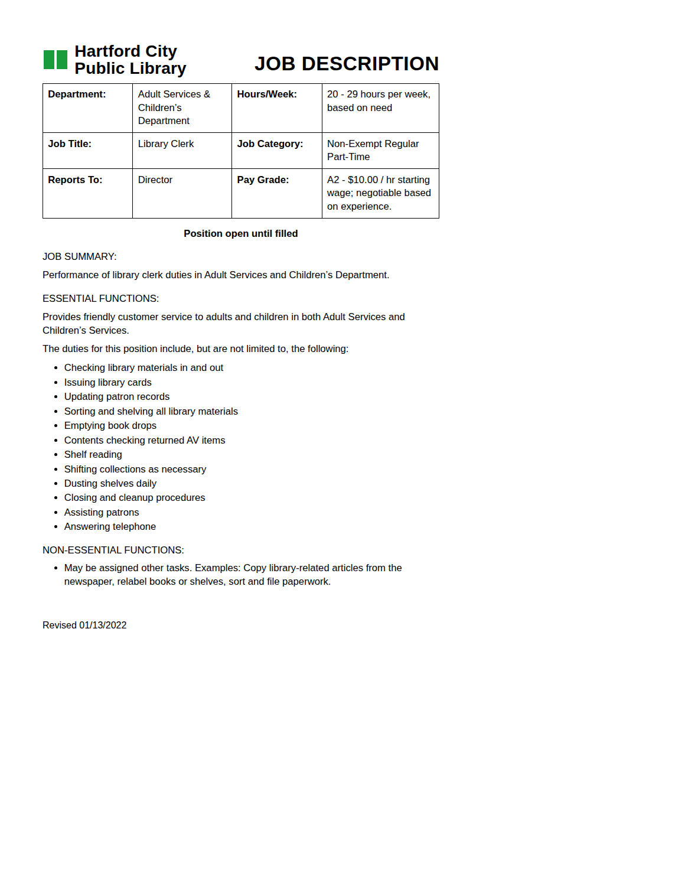Hartford City
Public Library
JOB DESCRIPTION
| Department: | Adult Services & Children’s Department | Hours/Week: | 20 - 29 hours per week, based on need |
| Job Title: | Library Clerk | Job Category: | Non-Exempt Regular Part-Time |
| Reports To: | Director | Pay Grade: | A2 - $10.00 / hr starting wage; negotiable based on experience. |
Position open until filled
Job Summary:
Performance of library clerk duties in Adult Services and Children’s Department.
Essential Functions:
Provides friendly customer service to adults and children in both Adult Services and Children’s Services.
The duties for this position include, but are not limited to, the following:
Checking library materials in and out
Issuing library cards
Updating patron records
Sorting and shelving all library materials
Emptying book drops
Contents checking returned AV items
Shelf reading
Shifting collections as necessary
Dusting shelves daily
Closing and cleanup procedures
Assisting patrons
Answering telephone
Non-Essential Functions:
May be assigned other tasks. Examples: Copy library-related articles from the newspaper, relabel books or shelves, sort and file paperwork.
Revised 01/13/2022